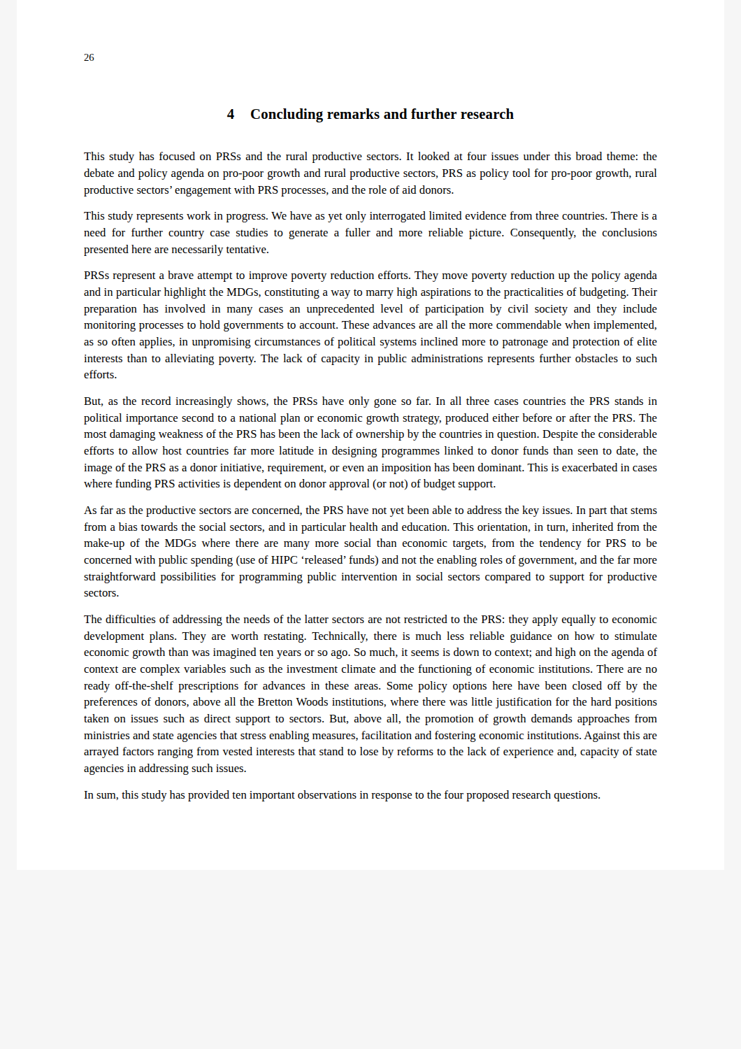26
4 Concluding remarks and further research
This study has focused on PRSs and the rural productive sectors. It looked at four issues under this broad theme: the debate and policy agenda on pro-poor growth and rural productive sectors, PRS as policy tool for pro-poor growth, rural productive sectors’ engagement with PRS processes, and the role of aid donors.
This study represents work in progress. We have as yet only interrogated limited evidence from three countries. There is a need for further country case studies to generate a fuller and more reliable picture. Consequently, the conclusions presented here are necessarily tentative.
PRSs represent a brave attempt to improve poverty reduction efforts. They move poverty reduction up the policy agenda and in particular highlight the MDGs, constituting a way to marry high aspirations to the practicalities of budgeting. Their preparation has involved in many cases an unprecedented level of participation by civil society and they include monitoring processes to hold governments to account. These advances are all the more commendable when implemented, as so often applies, in unpromising circumstances of political systems inclined more to patronage and protection of elite interests than to alleviating poverty. The lack of capacity in public administrations represents further obstacles to such efforts.
But, as the record increasingly shows, the PRSs have only gone so far. In all three cases countries the PRS stands in political importance second to a national plan or economic growth strategy, produced either before or after the PRS. The most damaging weakness of the PRS has been the lack of ownership by the countries in question. Despite the considerable efforts to allow host countries far more latitude in designing programmes linked to donor funds than seen to date, the image of the PRS as a donor initiative, requirement, or even an imposition has been dominant. This is exacerbated in cases where funding PRS activities is dependent on donor approval (or not) of budget support.
As far as the productive sectors are concerned, the PRS have not yet been able to address the key issues. In part that stems from a bias towards the social sectors, and in particular health and education. This orientation, in turn, inherited from the make-up of the MDGs where there are many more social than economic targets, from the tendency for PRS to be concerned with public spending (use of HIPC ‘released’ funds) and not the enabling roles of government, and the far more straightforward possibilities for programming public intervention in social sectors compared to support for productive sectors.
The difficulties of addressing the needs of the latter sectors are not restricted to the PRS: they apply equally to economic development plans. They are worth restating. Technically, there is much less reliable guidance on how to stimulate economic growth than was imagined ten years or so ago. So much, it seems is down to context; and high on the agenda of context are complex variables such as the investment climate and the functioning of economic institutions. There are no ready off-the-shelf prescriptions for advances in these areas. Some policy options here have been closed off by the preferences of donors, above all the Bretton Woods institutions, where there was little justification for the hard positions taken on issues such as direct support to sectors. But, above all, the promotion of growth demands approaches from ministries and state agencies that stress enabling measures, facilitation and fostering economic institutions. Against this are arrayed factors ranging from vested interests that stand to lose by reforms to the lack of experience and, capacity of state agencies in addressing such issues.
In sum, this study has provided ten important observations in response to the four proposed research questions.